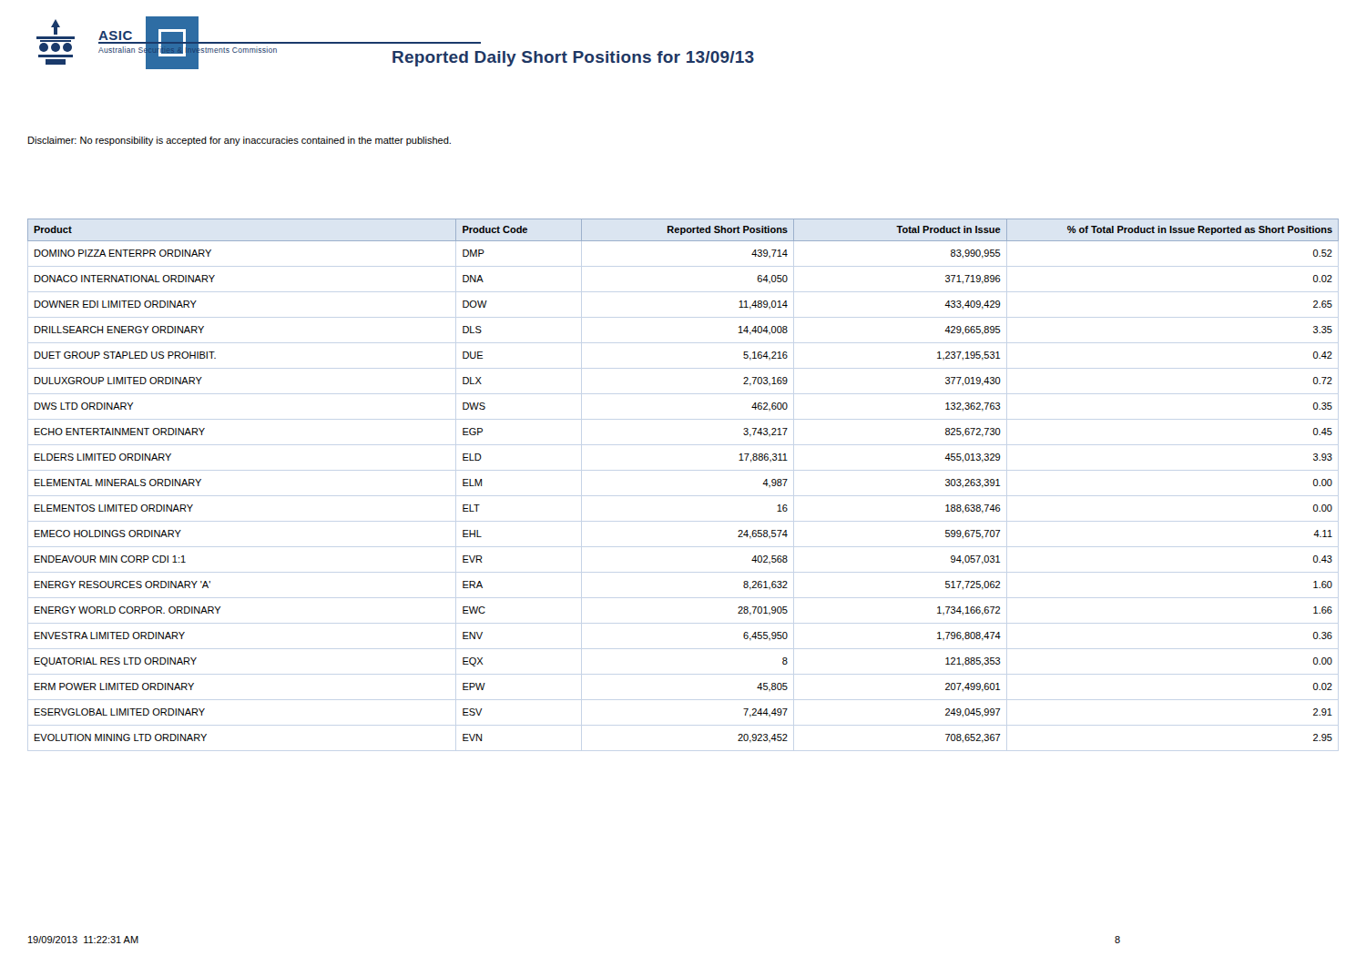ASIC
Australian Securities & Investments Commission
Reported Daily Short Positions for 13/09/13
Disclaimer: No responsibility is accepted for any inaccuracies contained in the matter published.
| Product | Product Code | Reported Short Positions | Total Product in Issue | % of Total Product in Issue Reported as Short Positions |
| --- | --- | --- | --- | --- |
| DOMINO PIZZA ENTERPR ORDINARY | DMP | 439,714 | 83,990,955 | 0.52 |
| DONACO INTERNATIONAL ORDINARY | DNA | 64,050 | 371,719,896 | 0.02 |
| DOWNER EDI LIMITED ORDINARY | DOW | 11,489,014 | 433,409,429 | 2.65 |
| DRILLSEARCH ENERGY ORDINARY | DLS | 14,404,008 | 429,665,895 | 3.35 |
| DUET GROUP STAPLED US PROHIBIT. | DUE | 5,164,216 | 1,237,195,531 | 0.42 |
| DULUXGROUP LIMITED ORDINARY | DLX | 2,703,169 | 377,019,430 | 0.72 |
| DWS LTD ORDINARY | DWS | 462,600 | 132,362,763 | 0.35 |
| ECHO ENTERTAINMENT ORDINARY | EGP | 3,743,217 | 825,672,730 | 0.45 |
| ELDERS LIMITED ORDINARY | ELD | 17,886,311 | 455,013,329 | 3.93 |
| ELEMENTAL MINERALS ORDINARY | ELM | 4,987 | 303,263,391 | 0.00 |
| ELEMENTOS LIMITED ORDINARY | ELT | 16 | 188,638,746 | 0.00 |
| EMECO HOLDINGS ORDINARY | EHL | 24,658,574 | 599,675,707 | 4.11 |
| ENDEAVOUR MIN CORP CDI 1:1 | EVR | 402,568 | 94,057,031 | 0.43 |
| ENERGY RESOURCES ORDINARY 'A' | ERA | 8,261,632 | 517,725,062 | 1.60 |
| ENERGY WORLD CORPOR. ORDINARY | EWC | 28,701,905 | 1,734,166,672 | 1.66 |
| ENVESTRA LIMITED ORDINARY | ENV | 6,455,950 | 1,796,808,474 | 0.36 |
| EQUATORIAL RES LTD ORDINARY | EQX | 8 | 121,885,353 | 0.00 |
| ERM POWER LIMITED ORDINARY | EPW | 45,805 | 207,499,601 | 0.02 |
| ESERVGLOBAL LIMITED ORDINARY | ESV | 7,244,497 | 249,045,997 | 2.91 |
| EVOLUTION MINING LTD ORDINARY | EVN | 20,923,452 | 708,652,367 | 2.95 |
19/09/2013 11:22:31 AM 8